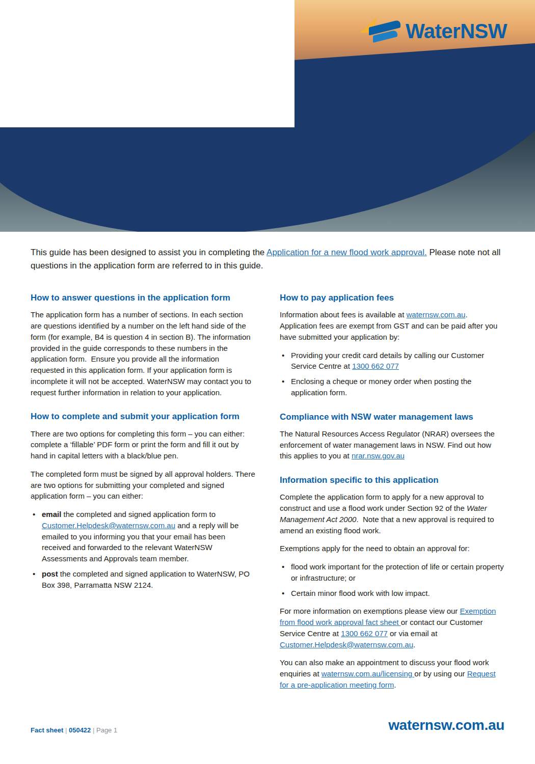How-to-guide
Application for a new approval for a flood work
WaterNSW
This guide has been designed to assist you in completing the Application for a new flood work approval. Please note not all questions in the application form are referred to in this guide.
How to answer questions in the application form
The application form has a number of sections. In each section are questions identified by a number on the left hand side of the form (for example, B4 is question 4 in section B). The information provided in the guide corresponds to these numbers in the application form. Ensure you provide all the information requested in this application form. If your application form is incomplete it will not be accepted. WaterNSW may contact you to request further information in relation to your application.
How to complete and submit your application form
There are two options for completing this form – you can either: complete a ‘fillable’ PDF form or print the form and fill it out by hand in capital letters with a black/blue pen.
The completed form must be signed by all approval holders. There are two options for submitting your completed and signed application form – you can either:
email the completed and signed application form to Customer.Helpdesk@waternsw.com.au and a reply will be emailed to you informing you that your email has been received and forwarded to the relevant WaterNSW Assessments and Approvals team member.
post the completed and signed application to WaterNSW, PO Box 398, Parramatta NSW 2124.
How to pay application fees
Information about fees is available at waternsw.com.au. Application fees are exempt from GST and can be paid after you have submitted your application by:
Providing your credit card details by calling our Customer Service Centre at 1300 662 077
Enclosing a cheque or money order when posting the application form.
Compliance with NSW water management laws
The Natural Resources Access Regulator (NRAR) oversees the enforcement of water management laws in NSW. Find out how this applies to you at nrar.nsw.gov.au
Information specific to this application
Complete the application form to apply for a new approval to construct and use a flood work under Section 92 of the Water Management Act 2000. Note that a new approval is required to amend an existing flood work.
Exemptions apply for the need to obtain an approval for:
flood work important for the protection of life or certain property or infrastructure; or
Certain minor flood work with low impact.
For more information on exemptions please view our Exemption from flood work approval fact sheet or contact our Customer Service Centre at 1300 662 077 or via email at Customer.Helpdesk@waternsw.com.au.
You can also make an appointment to discuss your flood work enquiries at waternsw.com.au/licensing or by using our Request for a pre-application meeting form.
Fact sheet | 050422 | Page 1
waternsw.com.au